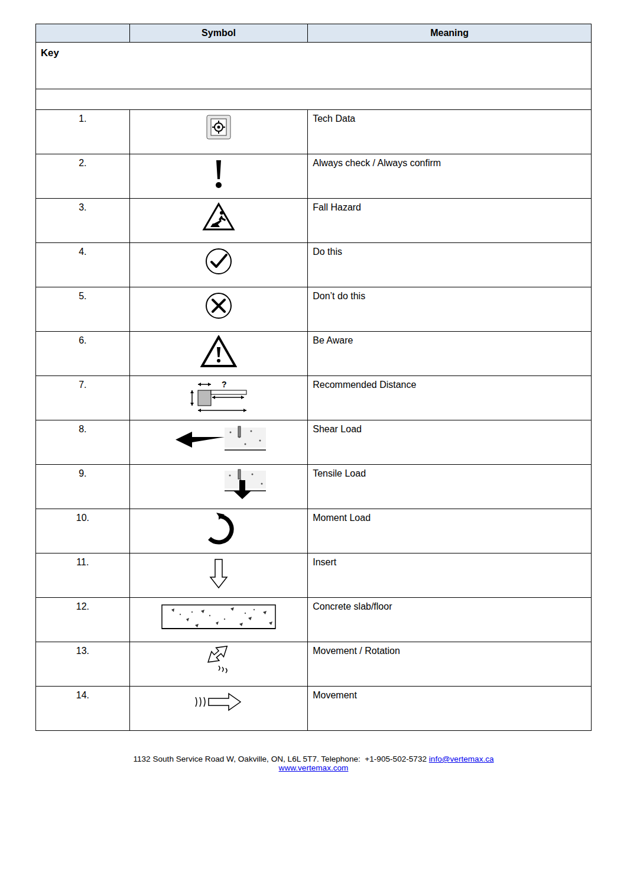| Key |
| | Symbol | Meaning |
| 1. | | Tech Data |
| 2. | | Always check / Always confirm |
| 3. | | Fall Hazard |
| 4. | | Do this |
| 5. | | Don’t do this |
| 6. | | Be Aware |
| 7. | ? | Recommended Distance |
| 8. | | Shear Load |
| 9. | | Tensile Load |
| 10. | | Moment Load |
| 11. | | Insert |
| 12. | | Concrete slab/floor |
| 13. | | Movement / Rotation |
| 14. | | Movement |
1132 South Service Road W, Oakville, ON, L6L 5T7. Telephone: +1-905-502-5732 info@vertemax.ca
www.vertemax.com